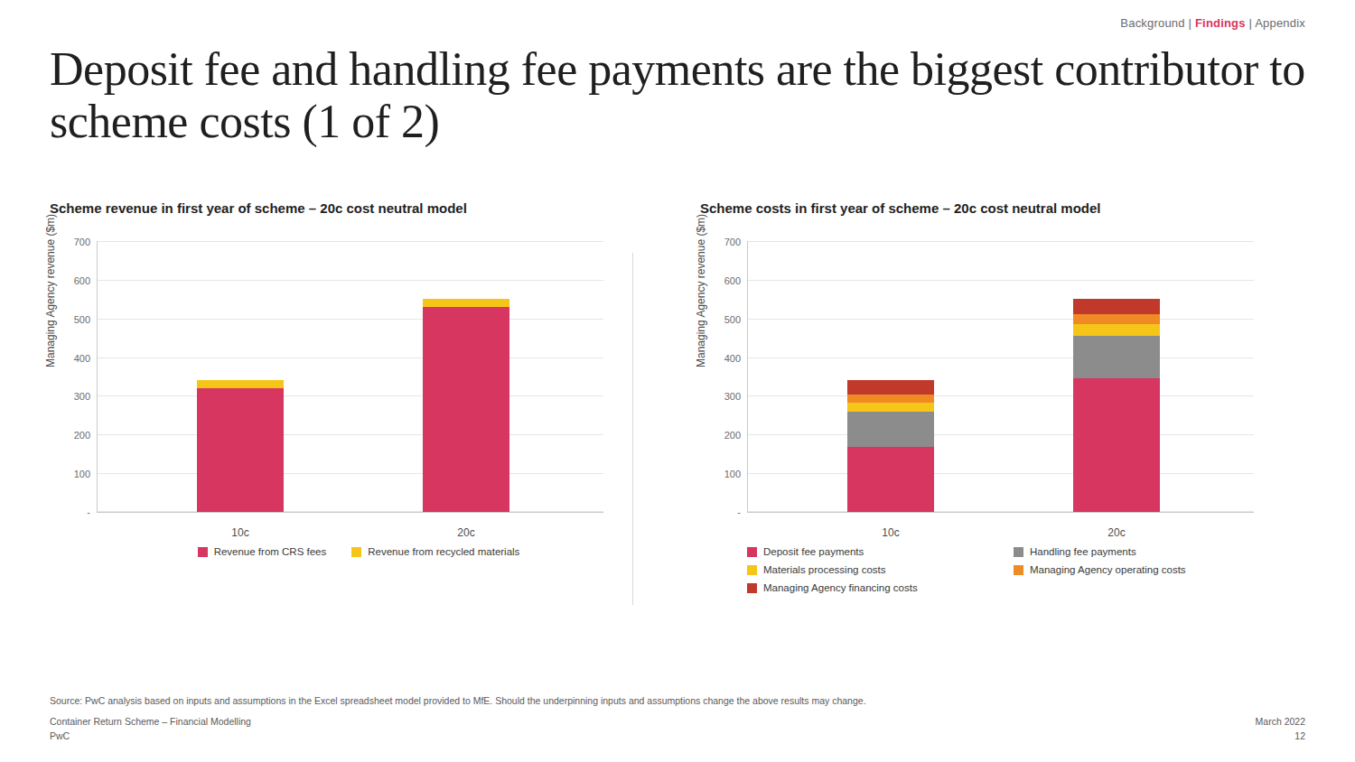Background | Findings | Appendix
Deposit fee and handling fee payments are the biggest contributor to scheme costs (1 of 2)
Scheme revenue in first year of scheme – 20c cost neutral model
Managing Agency revenue ($m)
700
600
500
400
300
200
100
-
10c
20c
Revenue from CRS fees
Revenue from recycled materials
Scheme costs in first year of scheme – 20c cost neutral model
Managing Agency revenue ($m)
700
600
500
400
300
200
100
-
10c
20c
Deposit fee payments
Handling fee payments
Materials processing costs
Managing Agency operating costs
Managing Agency financing costs
Source: PwC analysis based on inputs and assumptions in the Excel spreadsheet model provided to MfE. Should the underpinning inputs and assumptions change the above results may change.
Container Return Scheme – Financial Modelling
PwC
March 2022
12